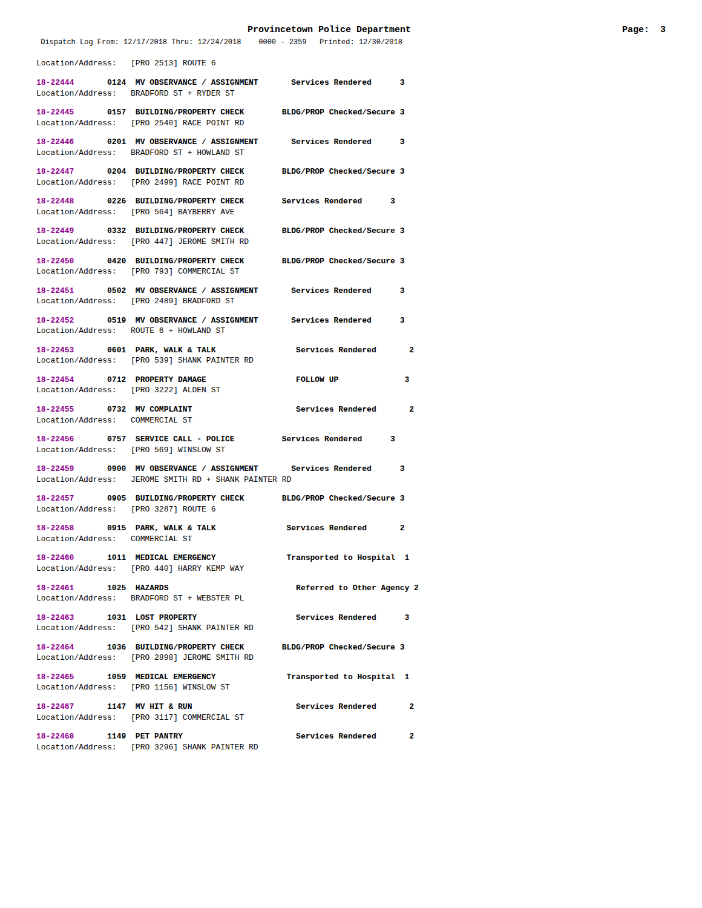Page: 3
Provincetown Police Department
Dispatch Log From: 12/17/2018 Thru: 12/24/2018 0000 - 2359 Printed: 12/30/2018
Location/Address: [PRO 2513] ROUTE 6
18-22444 0124 MV OBSERVANCE / ASSIGNMENT Services Rendered 3
Location/Address: BRADFORD ST + RYDER ST
18-22445 0157 BUILDING/PROPERTY CHECK BLDG/PROP Checked/Secure 3
Location/Address: [PRO 2540] RACE POINT RD
18-22446 0201 MV OBSERVANCE / ASSIGNMENT Services Rendered 3
Location/Address: BRADFORD ST + HOWLAND ST
18-22447 0204 BUILDING/PROPERTY CHECK BLDG/PROP Checked/Secure 3
Location/Address: [PRO 2499] RACE POINT RD
18-22448 0226 BUILDING/PROPERTY CHECK Services Rendered 3
Location/Address: [PRO 564] BAYBERRY AVE
18-22449 0332 BUILDING/PROPERTY CHECK BLDG/PROP Checked/Secure 3
Location/Address: [PRO 447] JEROME SMITH RD
18-22450 0420 BUILDING/PROPERTY CHECK BLDG/PROP Checked/Secure 3
Location/Address: [PRO 793] COMMERCIAL ST
18-22451 0502 MV OBSERVANCE / ASSIGNMENT Services Rendered 3
Location/Address: [PRO 2489] BRADFORD ST
18-22452 0519 MV OBSERVANCE / ASSIGNMENT Services Rendered 3
Location/Address: ROUTE 6 + HOWLAND ST
18-22453 0601 PARK, WALK & TALK Services Rendered 2
Location/Address: [PRO 539] SHANK PAINTER RD
18-22454 0712 PROPERTY DAMAGE FOLLOW UP 3
Location/Address: [PRO 3222] ALDEN ST
18-22455 0732 MV COMPLAINT Services Rendered 2
Location/Address: COMMERCIAL ST
18-22456 0757 SERVICE CALL - POLICE Services Rendered 3
Location/Address: [PRO 569] WINSLOW ST
18-22459 0900 MV OBSERVANCE / ASSIGNMENT Services Rendered 3
Location/Address: JEROME SMITH RD + SHANK PAINTER RD
18-22457 0905 BUILDING/PROPERTY CHECK BLDG/PROP Checked/Secure 3
Location/Address: [PRO 3287] ROUTE 6
18-22458 0915 PARK, WALK & TALK Services Rendered 2
Location/Address: COMMERCIAL ST
18-22460 1011 MEDICAL EMERGENCY Transported to Hospital 1
Location/Address: [PRO 440] HARRY KEMP WAY
18-22461 1025 HAZARDS Referred to Other Agency 2
Location/Address: BRADFORD ST + WEBSTER PL
18-22463 1031 LOST PROPERTY Services Rendered 3
Location/Address: [PRO 542] SHANK PAINTER RD
18-22464 1036 BUILDING/PROPERTY CHECK BLDG/PROP Checked/Secure 3
Location/Address: [PRO 2898] JEROME SMITH RD
18-22465 1059 MEDICAL EMERGENCY Transported to Hospital 1
Location/Address: [PRO 1156] WINSLOW ST
18-22467 1147 MV HIT & RUN Services Rendered 2
Location/Address: [PRO 3117] COMMERCIAL ST
18-22468 1149 PET PANTRY Services Rendered 2
Location/Address: [PRO 3296] SHANK PAINTER RD